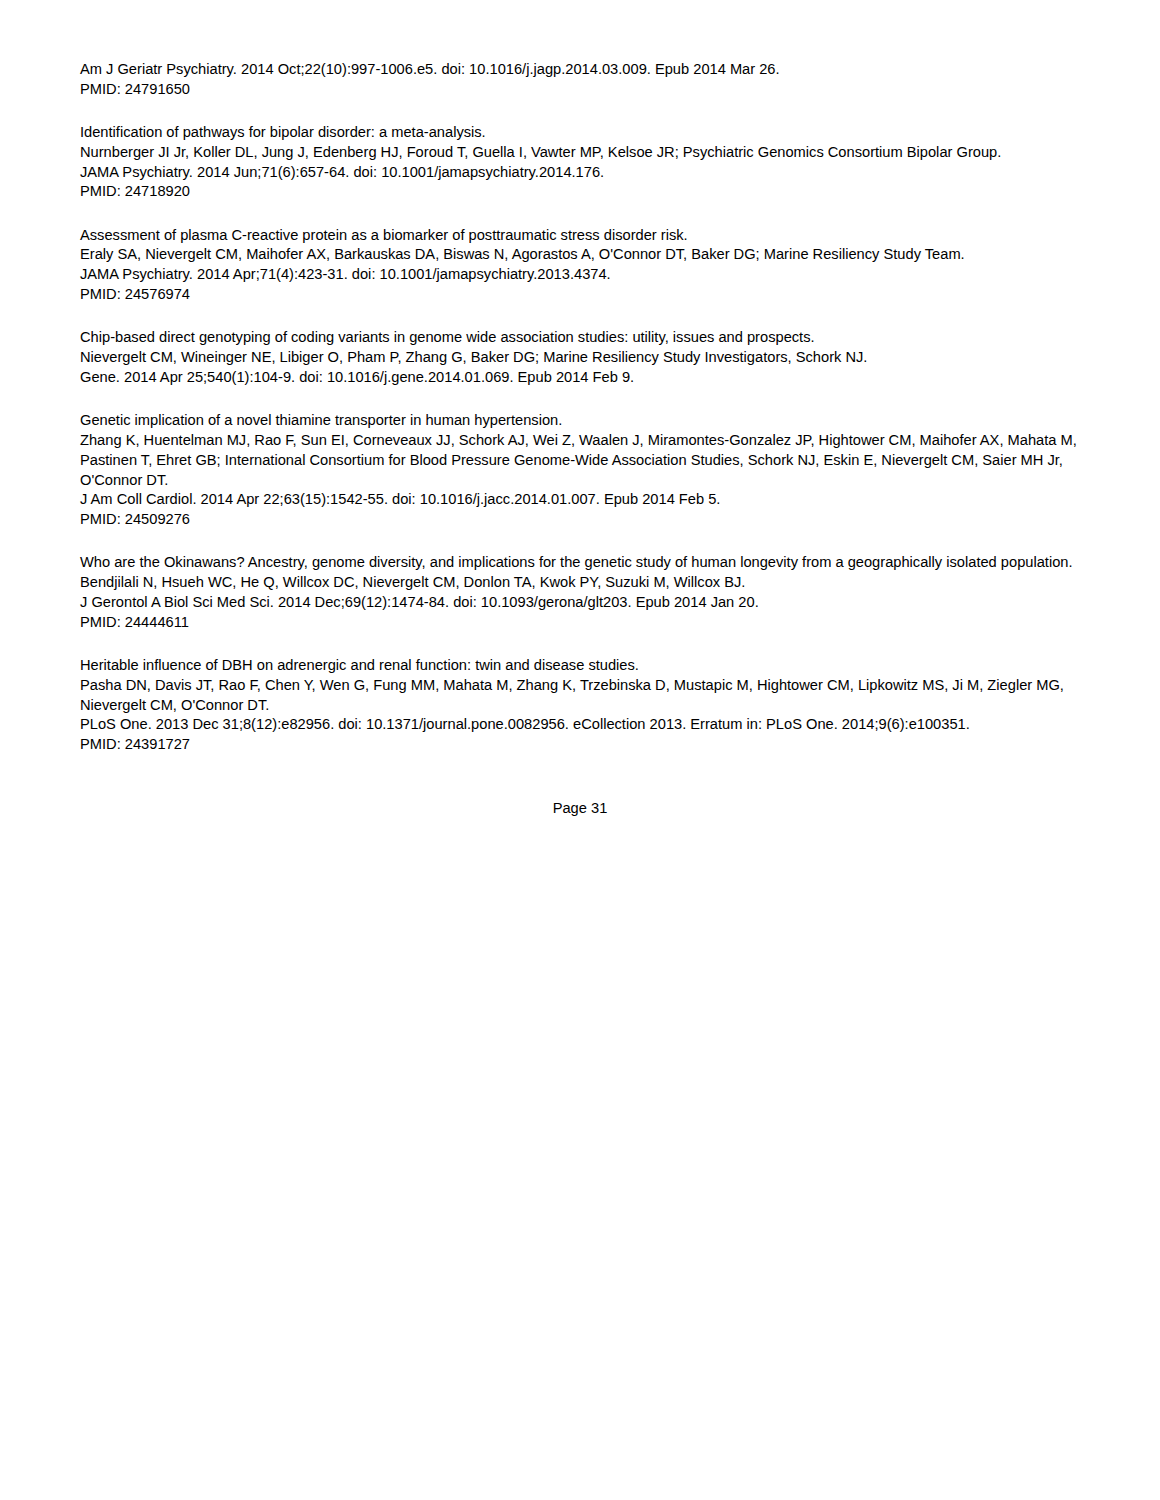Am J Geriatr Psychiatry. 2014 Oct;22(10):997-1006.e5. doi: 10.1016/j.jagp.2014.03.009. Epub 2014 Mar 26.
PMID: 24791650
Identification of pathways for bipolar disorder: a meta-analysis.
Nurnberger JI Jr, Koller DL, Jung J, Edenberg HJ, Foroud T, Guella I, Vawter MP, Kelsoe JR; Psychiatric Genomics Consortium Bipolar Group.
JAMA Psychiatry. 2014 Jun;71(6):657-64. doi: 10.1001/jamapsychiatry.2014.176.
PMID: 24718920
Assessment of plasma C-reactive protein as a biomarker of posttraumatic stress disorder risk.
Eraly SA, Nievergelt CM, Maihofer AX, Barkauskas DA, Biswas N, Agorastos A, O'Connor DT, Baker DG; Marine Resiliency Study Team.
JAMA Psychiatry. 2014 Apr;71(4):423-31. doi: 10.1001/jamapsychiatry.2013.4374.
PMID: 24576974
Chip-based direct genotyping of coding variants in genome wide association studies: utility, issues and prospects.
Nievergelt CM, Wineinger NE, Libiger O, Pham P, Zhang G, Baker DG; Marine Resiliency Study Investigators, Schork NJ.
Gene. 2014 Apr 25;540(1):104-9. doi: 10.1016/j.gene.2014.01.069. Epub 2014 Feb 9.
Genetic implication of a novel thiamine transporter in human hypertension.
Zhang K, Huentelman MJ, Rao F, Sun EI, Corneveaux JJ, Schork AJ, Wei Z, Waalen J, Miramontes-Gonzalez JP, Hightower CM, Maihofer AX, Mahata M, Pastinen T, Ehret GB; International Consortium for Blood Pressure Genome-Wide Association Studies, Schork NJ, Eskin E, Nievergelt CM, Saier MH Jr, O'Connor DT.
J Am Coll Cardiol. 2014 Apr 22;63(15):1542-55. doi: 10.1016/j.jacc.2014.01.007. Epub 2014 Feb 5.
PMID: 24509276
Who are the Okinawans? Ancestry, genome diversity, and implications for the genetic study of human longevity from a geographically isolated population.
Bendjilali N, Hsueh WC, He Q, Willcox DC, Nievergelt CM, Donlon TA, Kwok PY, Suzuki M, Willcox BJ.
J Gerontol A Biol Sci Med Sci. 2014 Dec;69(12):1474-84. doi: 10.1093/gerona/glt203. Epub 2014 Jan 20.
PMID: 24444611
Heritable influence of DBH on adrenergic and renal function: twin and disease studies.
Pasha DN, Davis JT, Rao F, Chen Y, Wen G, Fung MM, Mahata M, Zhang K, Trzebinska D, Mustapic M, Hightower CM, Lipkowitz MS, Ji M, Ziegler MG, Nievergelt CM, O'Connor DT.
PLoS One. 2013 Dec 31;8(12):e82956. doi: 10.1371/journal.pone.0082956. eCollection 2013. Erratum in: PLoS One. 2014;9(6):e100351.
PMID: 24391727
Page 31